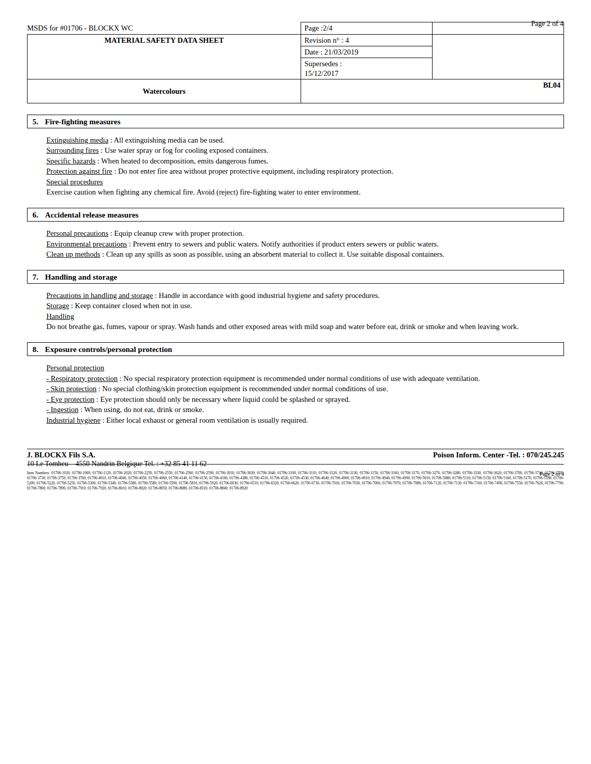Page 2 of 4
| MSDS for #01706 - BLOCKX WC | Page :2/4 | |
| MATERIAL SAFETY DATA SHEET | Revision n° : 4 | |
| Date : 21/03/2019 |
| Supersedes : 15/12/2017 |
| Watercolours | BL04 |
5. Fire-fighting measures
Extinguishing media : All extinguishing media can be used.
Surrounding fires : Use water spray or fog for cooling exposed containers.
Specific hazards : When heated to decomposition, emits dangerous fumes.
Protection against fire : Do not enter fire area without proper protective equipment, including respiratory protection.
Special procedures
Exercise caution when fighting any chemical fire. Avoid (reject) fire-fighting water to enter environment.
6. Accidental release measures
Personal precautions : Equip cleanup crew with proper protection.
Environmental precautions : Prevent entry to sewers and public waters. Notify authorities if product enters sewers or public waters.
Clean up methods : Clean up any spills as soon as possible, using an absorbent material to collect it. Use suitable disposal containers.
7. Handling and storage
Precautions in handling and storage : Handle in accordance with good industrial hygiene and safety procedures.
Storage : Keep container closed when not in use.
Handling
Do not breathe gas, fumes, vapour or spray. Wash hands and other exposed areas with mild soap and water before eat, drink or smoke and when leaving work.
8. Exposure controls/personal protection
Personal protection
- Respiratory protection : No special respiratory protection equipment is recommended under normal conditions of use with adequate ventilation.
- Skin protection : No special clothing/skin protection equipment is recommended under normal conditions of use.
- Eye protection : Eye protection should only be necessary where liquid could be splashed or sprayed.
- Ingestion : When using, do not eat, drink or smoke.
Industrial hygiene : Either local exhaust or general room ventilation is usually required.
J. BLOCKX Fils S.A. Poison Inform. Center -Tel. : 070/245.245
10 Le Tombeu – 4550 Nandrin Belgique Tel. : +32 85 41 11 62
Page 2 of 4 Item Numbers: 01706-1020, 01706-1069, 01706-1129, 01706-2020, 01706-2250, 01706-2550, 01706-2560, 01706-2590, 01706-3010, 01706-3030, 01706-3040, 01706-3100, 01706-3110, 01706-3120, 01706-3130, 01706-3150, 01706-3160, 01706-3170, 01706-3270, 01706-3280, 01706-3330, 01706-3620, 01706-3700, 01706-3710, 01706-3720, 01706-3730, 01706-3750, 01706-3760, 01706-4010, 01706-4040, 01706-4050, 01706-4060, 01706-4140, 01706-4150, 01706-4160, 01706-4380, 01706-4510, 01706-4520, 01706-4530, 01706-4640, 01706-4900, 01706-4910, 01706-4940, 01706-4990, 01706-5010, 01706-5080, 01706-5110, 01706-5150, 01706-5160, 01706-5170, 01706-5180, 01706-5200, 01706-5220, 01706-5250, 01706-5300, 01706-5340, 01706-5380, 01706-5580, 01706-5590, 01706-5810, 01706-5920, 01706-6030, 01706-6510, 01706-6520, 01706-6620, 01706-6730, 01706-7010, 01706-7030, 01706-7060, 01706-7070, 01706-7080, 01706-7120, 01706-7130, 01706-7160, 01706-7490, 01706-7550, 01706-7620, 01706-7790, 01706-7800, 01706-7890, 01706-7910, 01706-7920, 01706-8010, 01706-8020, 01706-8050, 01706-8080, 01706-8310, 01706-8840, 01706-8920